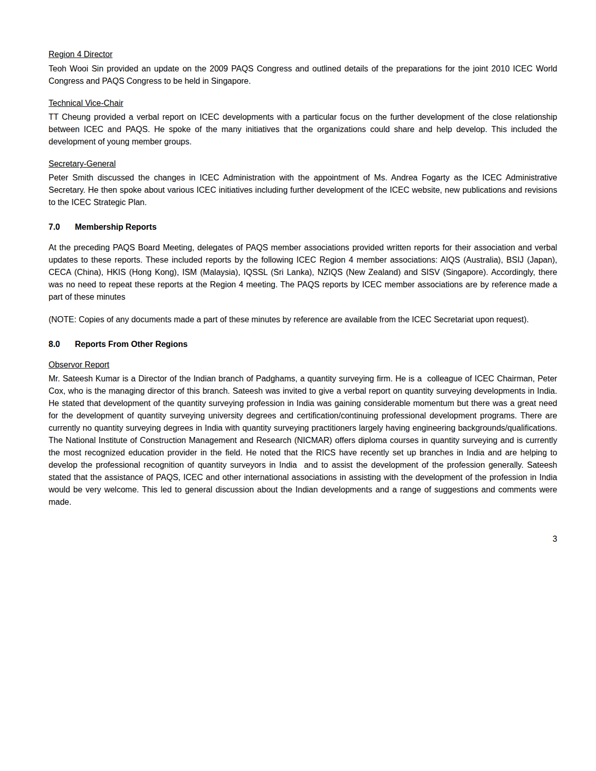Region 4 Director
Teoh Wooi Sin provided an update on the 2009 PAQS Congress and outlined details of the preparations for the joint 2010 ICEC World Congress and PAQS Congress to be held in Singapore.
Technical Vice-Chair
TT Cheung provided a verbal report on ICEC developments with a particular focus on the further development of the close relationship between ICEC and PAQS. He spoke of the many initiatives that the organizations could share and help develop. This included the development of young member groups.
Secretary-General
Peter Smith discussed the changes in ICEC Administration with the appointment of Ms. Andrea Fogarty as the ICEC Administrative Secretary. He then spoke about various ICEC initiatives including further development of the ICEC website, new publications and revisions to the ICEC Strategic Plan.
7.0 Membership Reports
At the preceding PAQS Board Meeting, delegates of PAQS member associations provided written reports for their association and verbal updates to these reports. These included reports by the following ICEC Region 4 member associations: AIQS (Australia), BSIJ (Japan), CECA (China), HKIS (Hong Kong), ISM (Malaysia), IQSSL (Sri Lanka), NZIQS (New Zealand) and SISV (Singapore). Accordingly, there was no need to repeat these reports at the Region 4 meeting. The PAQS reports by ICEC member associations are by reference made a part of these minutes
(NOTE: Copies of any documents made a part of these minutes by reference are available from the ICEC Secretariat upon request).
8.0 Reports From Other Regions
Observor Report
Mr. Sateesh Kumar is a Director of the Indian branch of Padghams, a quantity surveying firm. He is a colleague of ICEC Chairman, Peter Cox, who is the managing director of this branch. Sateesh was invited to give a verbal report on quantity surveying developments in India. He stated that development of the quantity surveying profession in India was gaining considerable momentum but there was a great need for the development of quantity surveying university degrees and certification/continuing professional development programs. There are currently no quantity surveying degrees in India with quantity surveying practitioners largely having engineering backgrounds/qualifications. The National Institute of Construction Management and Research (NICMAR) offers diploma courses in quantity surveying and is currently the most recognized education provider in the field. He noted that the RICS have recently set up branches in India and are helping to develop the professional recognition of quantity surveyors in India and to assist the development of the profession generally. Sateesh stated that the assistance of PAQS, ICEC and other international associations in assisting with the development of the profession in India would be very welcome. This led to general discussion about the Indian developments and a range of suggestions and comments were made.
3